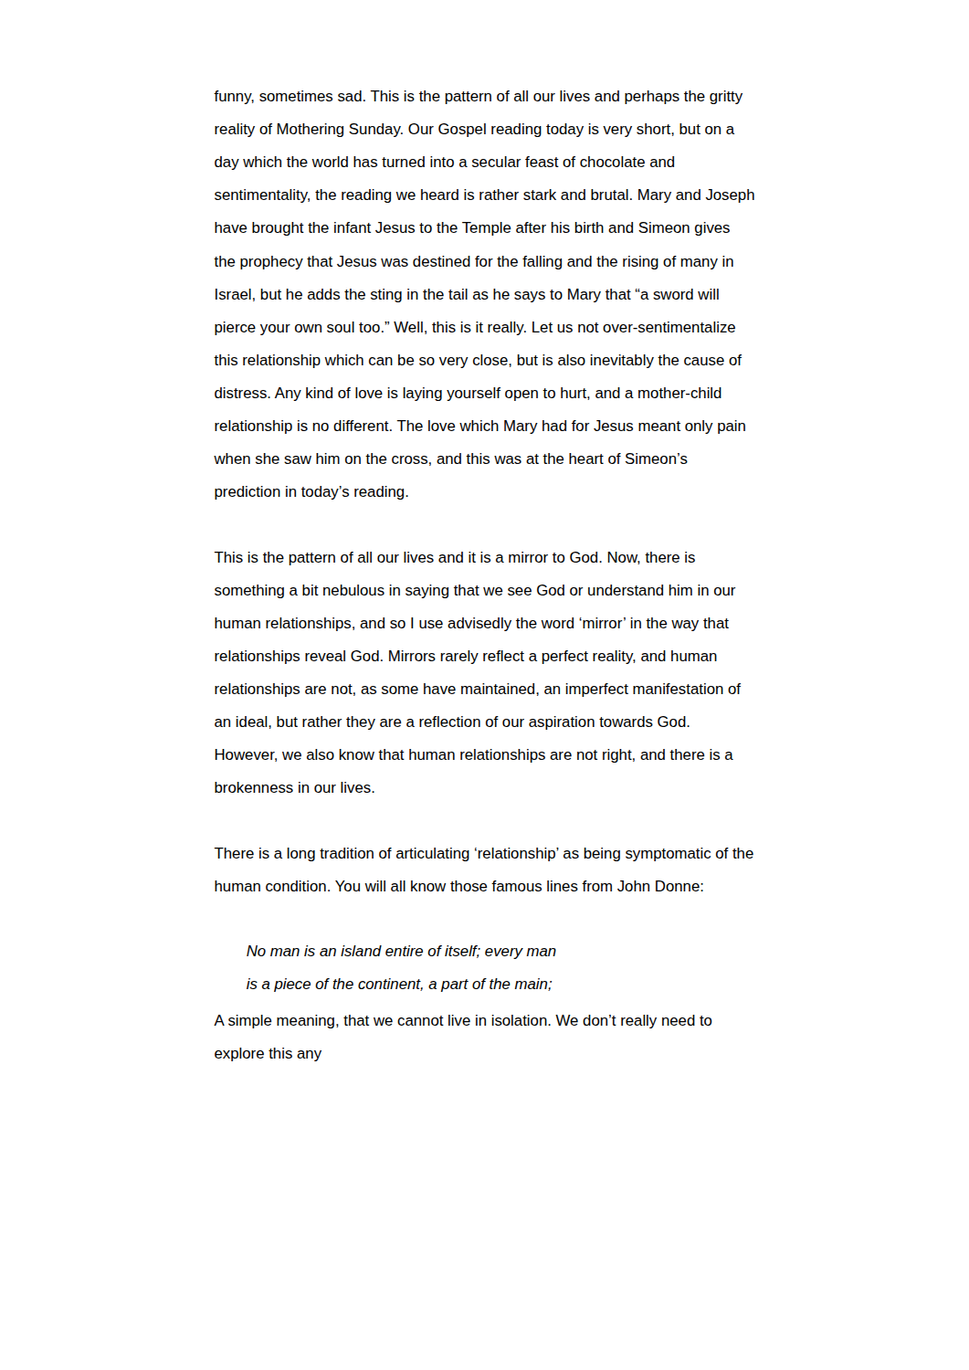funny, sometimes sad. This is the pattern of all our lives and perhaps the gritty reality of Mothering Sunday. Our Gospel reading today is very short, but on a day which the world has turned into a secular feast of chocolate and sentimentality, the reading we heard is rather stark and brutal. Mary and Joseph have brought the infant Jesus to the Temple after his birth and Simeon gives the prophecy that Jesus was destined for the falling and the rising of many in Israel, but he adds the sting in the tail as he says to Mary that “a sword will pierce your own soul too.” Well, this is it really. Let us not over-sentimentalize this relationship which can be so very close, but is also inevitably the cause of distress. Any kind of love is laying yourself open to hurt, and a mother-child relationship is no different. The love which Mary had for Jesus meant only pain when she saw him on the cross, and this was at the heart of Simeon’s prediction in today’s reading.
This is the pattern of all our lives and it is a mirror to God. Now, there is something a bit nebulous in saying that we see God or understand him in our human relationships, and so I use advisedly the word ‘mirror’ in the way that relationships reveal God. Mirrors rarely reflect a perfect reality, and human relationships are not, as some have maintained, an imperfect manifestation of an ideal, but rather they are a reflection of our aspiration towards God. However, we also know that human relationships are not right, and there is a brokenness in our lives.
There is a long tradition of articulating ‘relationship’ as being symptomatic of the human condition. You will all know those famous lines from John Donne:
No man is an island entire of itself; every man
is a piece of the continent, a part of the main;
A simple meaning, that we cannot live in isolation. We don’t really need to explore this any